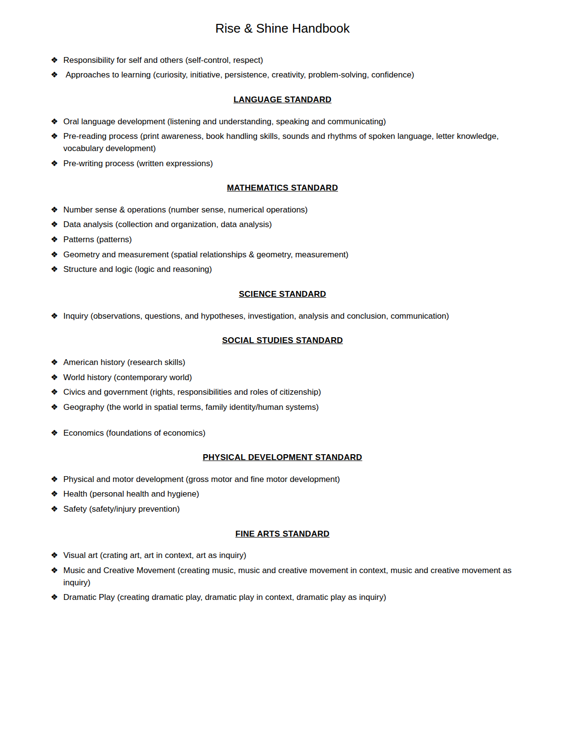Rise & Shine Handbook
Responsibility for self and others (self-control, respect)
Approaches to learning (curiosity, initiative, persistence, creativity, problem-solving, confidence)
LANGUAGE STANDARD
Oral language development (listening and understanding, speaking and communicating)
Pre-reading process (print awareness, book handling skills, sounds and rhythms of spoken language, letter knowledge, vocabulary development)
Pre-writing process (written expressions)
MATHEMATICS STANDARD
Number sense & operations (number sense, numerical operations)
Data analysis (collection and organization, data analysis)
Patterns (patterns)
Geometry and measurement (spatial relationships & geometry, measurement)
Structure and logic (logic and reasoning)
SCIENCE STANDARD
Inquiry (observations, questions, and hypotheses, investigation, analysis and conclusion, communication)
SOCIAL STUDIES STANDARD
American history (research skills)
World history (contemporary world)
Civics and government (rights, responsibilities and roles of citizenship)
Geography (the world in spatial terms, family identity/human systems)
Economics (foundations of economics)
PHYSICAL DEVELOPMENT STANDARD
Physical and motor development (gross motor and fine motor development)
Health (personal health and hygiene)
Safety (safety/injury prevention)
FINE ARTS STANDARD
Visual art (crating art, art in context, art as inquiry)
Music and Creative Movement (creating music, music and creative movement in context, music and creative movement as inquiry)
Dramatic Play (creating dramatic play, dramatic play in context, dramatic play as inquiry)